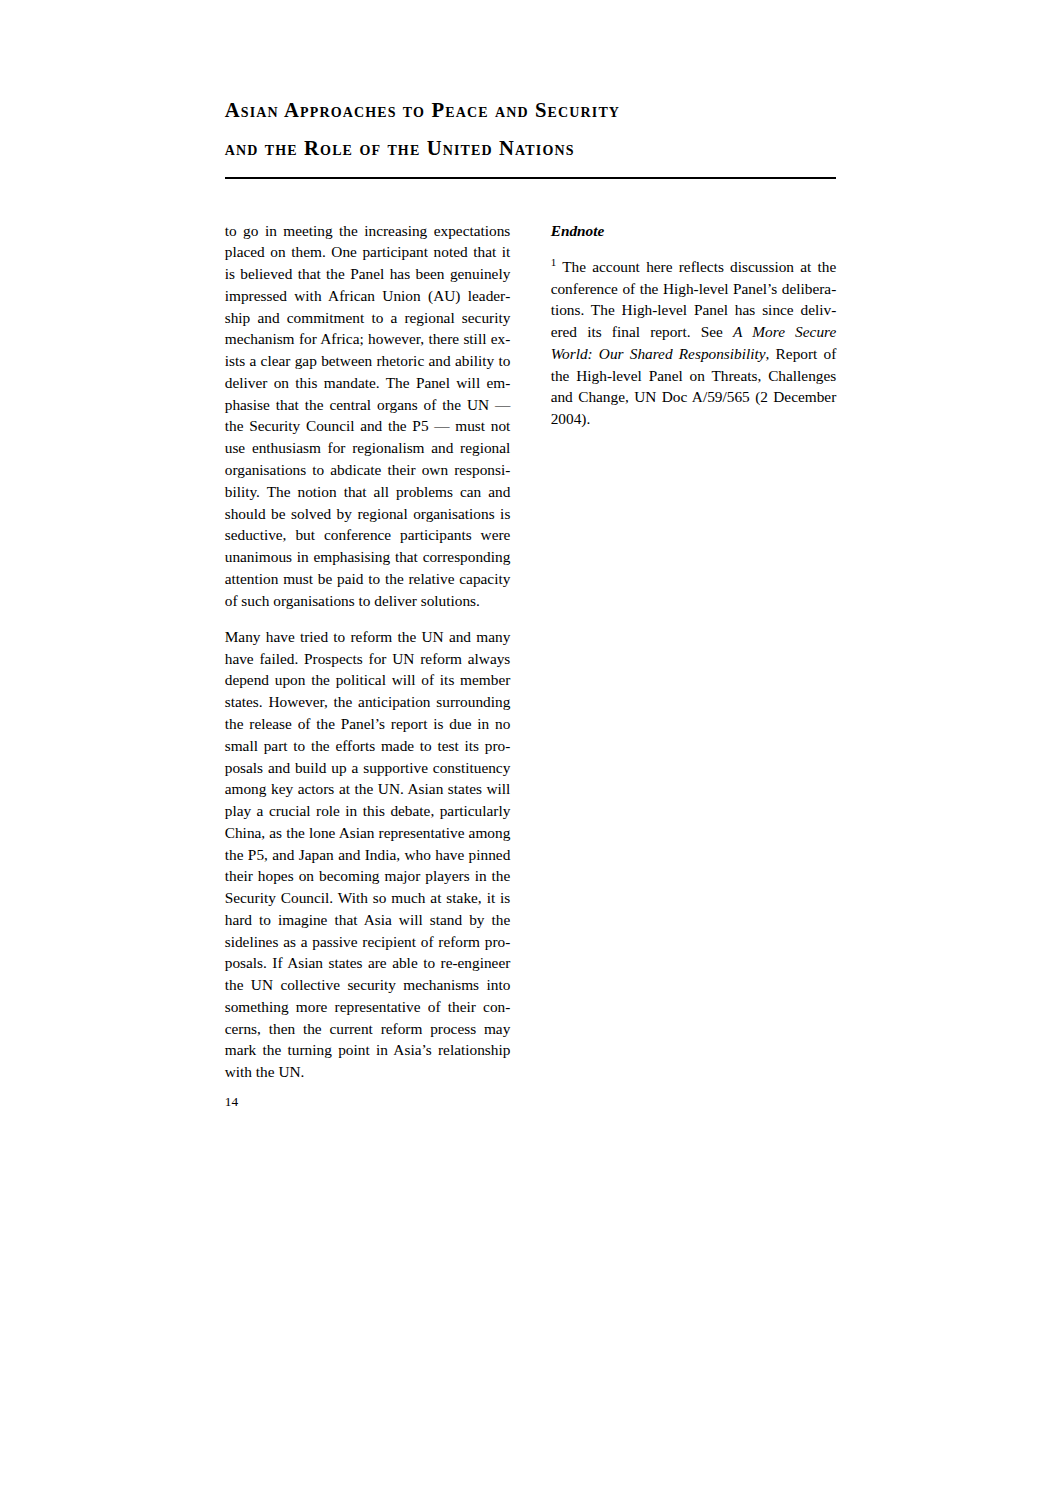Asian Approaches to Peace and Security and the Role of the United Nations
to go in meeting the increasing expectations placed on them. One participant noted that it is believed that the Panel has been genuinely impressed with African Union (AU) leadership and commitment to a regional security mechanism for Africa; however, there still exists a clear gap between rhetoric and ability to deliver on this mandate. The Panel will emphasise that the central organs of the UN — the Security Council and the P5 — must not use enthusiasm for regionalism and regional organisations to abdicate their own responsibility. The notion that all problems can and should be solved by regional organisations is seductive, but conference participants were unanimous in emphasising that corresponding attention must be paid to the relative capacity of such organisations to deliver solutions.
Many have tried to reform the UN and many have failed. Prospects for UN reform always depend upon the political will of its member states. However, the anticipation surrounding the release of the Panel’s report is due in no small part to the efforts made to test its proposals and build up a supportive constituency among key actors at the UN. Asian states will play a crucial role in this debate, particularly China, as the lone Asian representative among the P5, and Japan and India, who have pinned their hopes on becoming major players in the Security Council. With so much at stake, it is hard to imagine that Asia will stand by the sidelines as a passive recipient of reform proposals. If Asian states are able to re-engineer the UN collective security mechanisms into something more representative of their concerns, then the current reform process may mark the turning point in Asia’s relationship with the UN.
Endnote
1 The account here reflects discussion at the conference of the High-level Panel’s deliberations. The High-level Panel has since delivered its final report. See A More Secure World: Our Shared Responsibility, Report of the High-level Panel on Threats, Challenges and Change, UN Doc A/59/565 (2 December 2004).
14